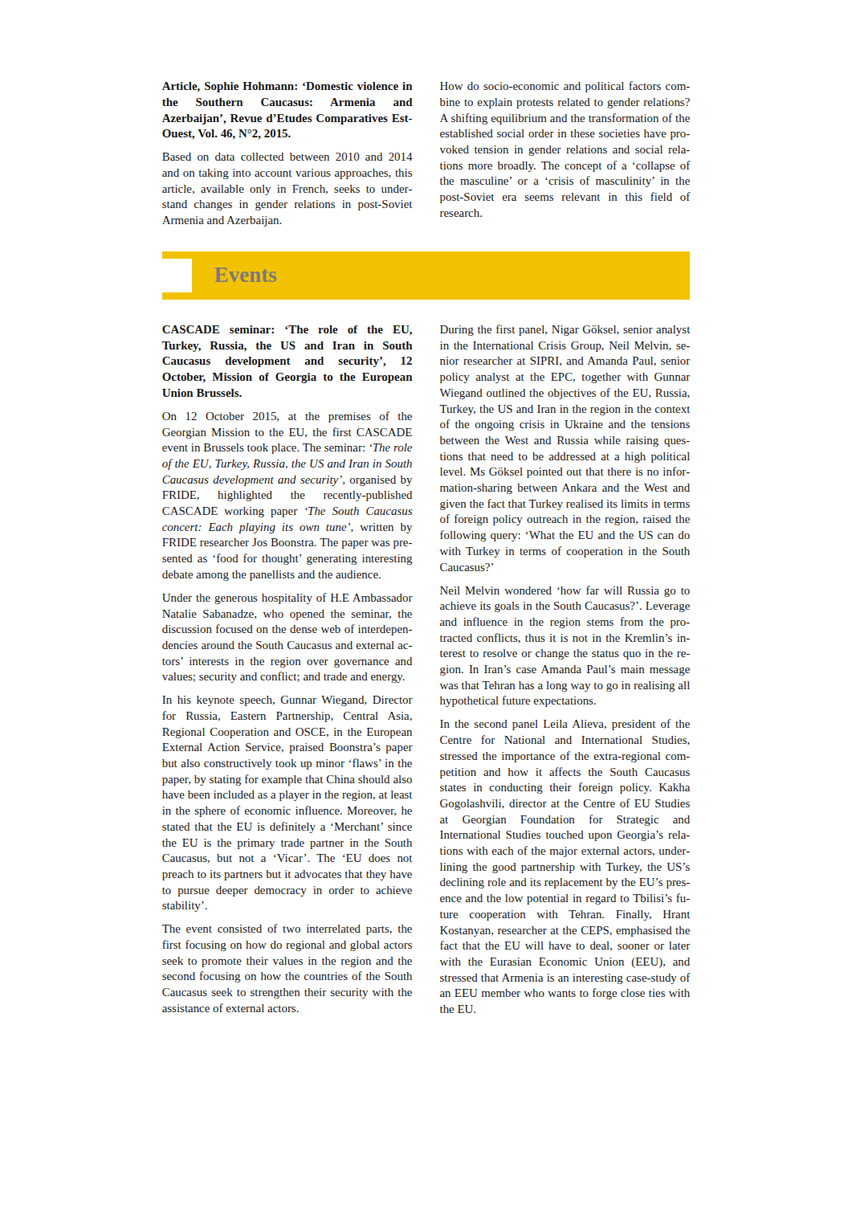Article, Sophie Hohmann: ‘Domestic violence in the Southern Caucasus: Armenia and Azerbaijan’, Revue d’Etudes Comparatives Est-Ouest, Vol. 46, N°2, 2015.
Based on data collected between 2010 and 2014 and on taking into account various approaches, this article, available only in French, seeks to understand changes in gender relations in post-Soviet Armenia and Azerbaijan.
How do socio-economic and political factors combine to explain protests related to gender relations? A shifting equilibrium and the transformation of the established social order in these societies have provoked tension in gender relations and social relations more broadly. The concept of a ‘collapse of the masculine’ or a ‘crisis of masculinity’ in the post-Soviet era seems relevant in this field of research.
Events
CASCADE seminar: ‘The role of the EU, Turkey, Russia, the US and Iran in South Caucasus development and security’, 12 October, Mission of Georgia to the European Union Brussels.
On 12 October 2015, at the premises of the Georgian Mission to the EU, the first CASCADE event in Brussels took place. The seminar: ‘The role of the EU, Turkey, Russia, the US and Iran in South Caucasus development and security’, organised by FRIDE, highlighted the recently-published CASCADE working paper ‘The South Caucasus concert: Each playing its own tune’, written by FRIDE researcher Jos Boonstra. The paper was presented as ‘food for thought’ generating interesting debate among the panellists and the audience.
Under the generous hospitality of H.E Ambassador Natalie Sabanadze, who opened the seminar, the discussion focused on the dense web of interdependencies around the South Caucasus and external actors’ interests in the region over governance and values; security and conflict; and trade and energy.
In his keynote speech, Gunnar Wiegand, Director for Russia, Eastern Partnership, Central Asia, Regional Cooperation and OSCE, in the European External Action Service, praised Boonstra’s paper but also constructively took up minor ‘flaws’ in the paper, by stating for example that China should also have been included as a player in the region, at least in the sphere of economic influence. Moreover, he stated that the EU is definitely a ‘Merchant’ since the EU is the primary trade partner in the South Caucasus, but not a ‘Vicar’. The ‘EU does not preach to its partners but it advocates that they have to pursue deeper democracy in order to achieve stability’.
The event consisted of two interrelated parts, the first focusing on how do regional and global actors seek to promote their values in the region and the second focusing on how the countries of the South Caucasus seek to strengthen their security with the assistance of external actors.
During the first panel, Nigar Göksel, senior analyst in the International Crisis Group, Neil Melvin, senior researcher at SIPRI, and Amanda Paul, senior policy analyst at the EPC, together with Gunnar Wiegand outlined the objectives of the EU, Russia, Turkey, the US and Iran in the region in the context of the ongoing crisis in Ukraine and the tensions between the West and Russia while raising questions that need to be addressed at a high political level. Ms Göksel pointed out that there is no information-sharing between Ankara and the West and given the fact that Turkey realised its limits in terms of foreign policy outreach in the region, raised the following query: ‘What the EU and the US can do with Turkey in terms of cooperation in the South Caucasus?’
Neil Melvin wondered ‘how far will Russia go to achieve its goals in the South Caucasus?’. Leverage and influence in the region stems from the protracted conflicts, thus it is not in the Kremlin’s interest to resolve or change the status quo in the region. In Iran’s case Amanda Paul’s main message was that Tehran has a long way to go in realising all hypothetical future expectations.
In the second panel Leila Alieva, president of the Centre for National and International Studies, stressed the importance of the extra-regional competition and how it affects the South Caucasus states in conducting their foreign policy. Kakha Gogolashvili, director at the Centre of EU Studies at Georgian Foundation for Strategic and International Studies touched upon Georgia’s relations with each of the major external actors, underlining the good partnership with Turkey, the US’s declining role and its replacement by the EU’s presence and the low potential in regard to Tbilisi’s future cooperation with Tehran. Finally, Hrant Kostanyan, researcher at the CEPS, emphasised the fact that the EU will have to deal, sooner or later with the Eurasian Economic Union (EEU), and stressed that Armenia is an interesting case-study of an EEU member who wants to forge close ties with the EU.